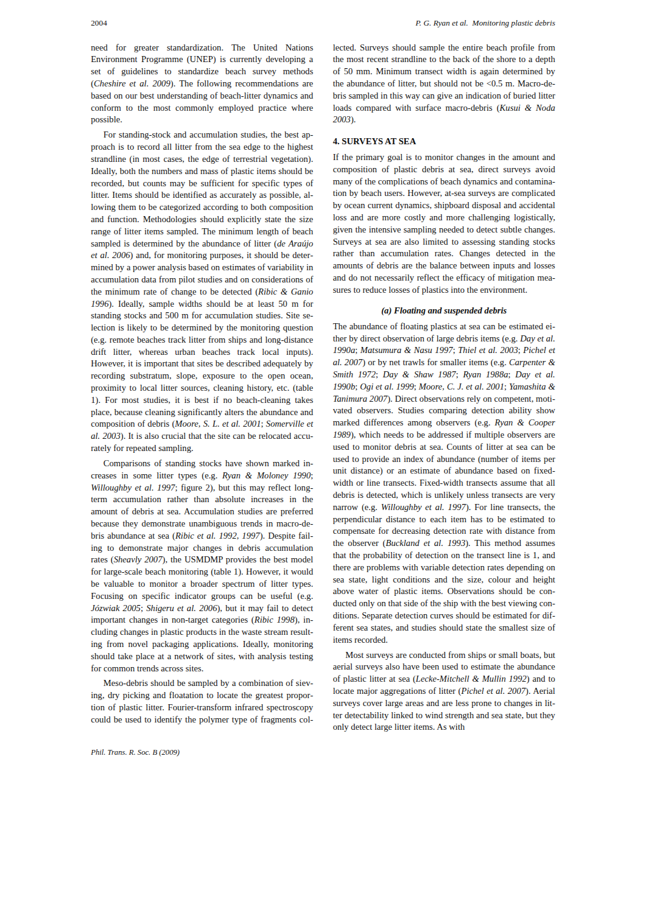2004 P. G. Ryan et al. Monitoring plastic debris
need for greater standardization. The United Nations Environment Programme (UNEP) is currently developing a set of guidelines to standardize beach survey methods (Cheshire et al. 2009). The following recommendations are based on our best understanding of beach-litter dynamics and conform to the most commonly employed practice where possible.
For standing-stock and accumulation studies, the best approach is to record all litter from the sea edge to the highest strandline (in most cases, the edge of terrestrial vegetation). Ideally, both the numbers and mass of plastic items should be recorded, but counts may be sufficient for specific types of litter. Items should be identified as accurately as possible, allowing them to be categorized according to both composition and function. Methodologies should explicitly state the size range of litter items sampled. The minimum length of beach sampled is determined by the abundance of litter (de Araújo et al. 2006) and, for monitoring purposes, it should be determined by a power analysis based on estimates of variability in accumulation data from pilot studies and on considerations of the minimum rate of change to be detected (Ribic & Ganio 1996). Ideally, sample widths should be at least 50 m for standing stocks and 500 m for accumulation studies. Site selection is likely to be determined by the monitoring question (e.g. remote beaches track litter from ships and long-distance drift litter, whereas urban beaches track local inputs). However, it is important that sites be described adequately by recording substratum, slope, exposure to the open ocean, proximity to local litter sources, cleaning history, etc. (table 1). For most studies, it is best if no beach-cleaning takes place, because cleaning significantly alters the abundance and composition of debris (Moore, S. L. et al. 2001; Somerville et al. 2003). It is also crucial that the site can be relocated accurately for repeated sampling.
Comparisons of standing stocks have shown marked increases in some litter types (e.g. Ryan & Moloney 1990; Willoughby et al. 1997; figure 2), but this may reflect long-term accumulation rather than absolute increases in the amount of debris at sea. Accumulation studies are preferred because they demonstrate unambiguous trends in macro-debris abundance at sea (Ribic et al. 1992, 1997). Despite failing to demonstrate major changes in debris accumulation rates (Sheavly 2007), the USMDMP provides the best model for large-scale beach monitoring (table 1). However, it would be valuable to monitor a broader spectrum of litter types. Focusing on specific indicator groups can be useful (e.g. Józwiak 2005; Shigeru et al. 2006), but it may fail to detect important changes in non-target categories (Ribic 1998), including changes in plastic products in the waste stream resulting from novel packaging applications. Ideally, monitoring should take place at a network of sites, with analysis testing for common trends across sites.
Meso-debris should be sampled by a combination of sieving, dry picking and floatation to locate the greatest proportion of plastic litter. Fourier-transform infrared spectroscopy could be used to identify the polymer type of fragments collected. Surveys should sample the entire beach profile from the most recent strandline to the back of the shore to a depth of 50 mm. Minimum transect width is again determined by the abundance of litter, but should not be <0.5 m. Macro-debris sampled in this way can give an indication of buried litter loads compared with surface macro-debris (Kusui & Noda 2003).
4. Surveys at sea
If the primary goal is to monitor changes in the amount and composition of plastic debris at sea, direct surveys avoid many of the complications of beach dynamics and contamination by beach users. However, at-sea surveys are complicated by ocean current dynamics, shipboard disposal and accidental loss and are more costly and more challenging logistically, given the intensive sampling needed to detect subtle changes. Surveys at sea are also limited to assessing standing stocks rather than accumulation rates. Changes detected in the amounts of debris are the balance between inputs and losses and do not necessarily reflect the efficacy of mitigation measures to reduce losses of plastics into the environment.
(a) Floating and suspended debris
The abundance of floating plastics at sea can be estimated either by direct observation of large debris items (e.g. Day et al. 1990a; Matsumura & Nasu 1997; Thiel et al. 2003; Pichel et al. 2007) or by net trawls for smaller items (e.g. Carpenter & Smith 1972; Day & Shaw 1987; Ryan 1988a; Day et al. 1990b; Ogi et al. 1999; Moore, C. J. et al. 2001; Yamashita & Tanimura 2007). Direct observations rely on competent, motivated observers. Studies comparing detection ability show marked differences among observers (e.g. Ryan & Cooper 1989), which needs to be addressed if multiple observers are used to monitor debris at sea. Counts of litter at sea can be used to provide an index of abundance (number of items per unit distance) or an estimate of abundance based on fixed-width or line transects. Fixed-width transects assume that all debris is detected, which is unlikely unless transects are very narrow (e.g. Willoughby et al. 1997). For line transects, the perpendicular distance to each item has to be estimated to compensate for decreasing detection rate with distance from the observer (Buckland et al. 1993). This method assumes that the probability of detection on the transect line is 1, and there are problems with variable detection rates depending on sea state, light conditions and the size, colour and height above water of plastic items. Observations should be conducted only on that side of the ship with the best viewing conditions. Separate detection curves should be estimated for different sea states, and studies should state the smallest size of items recorded.
Most surveys are conducted from ships or small boats, but aerial surveys also have been used to estimate the abundance of plastic litter at sea (Lecke-Mitchell & Mullin 1992) and to locate major aggregations of litter (Pichel et al. 2007). Aerial surveys cover large areas and are less prone to changes in litter detectability linked to wind strength and sea state, but they only detect large litter items. As with
Phil. Trans. R. Soc. B (2009)